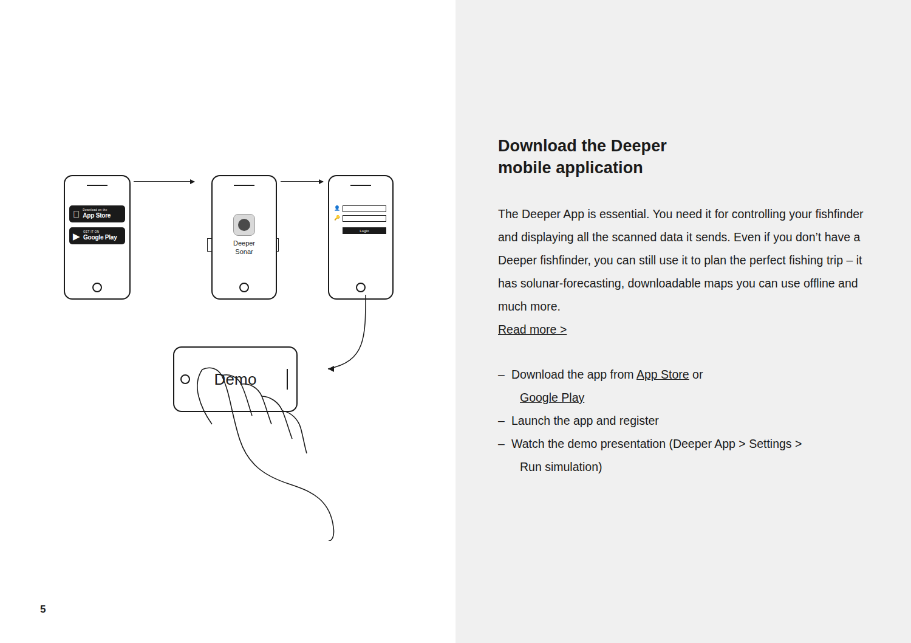 Download on the App Store
▶ GET IT ON Google Play
Deeper Sonar ⚲
Deeper
Sonar
👤
🔑
Login
Demo
Download the Deeper
mobile application
The Deeper App is essential. You need it for controlling your fishfinder and displaying all the scanned data it sends. Even if you don’t have a Deeper fishfinder, you can still use it to plan the perfect fishing trip – it has solunar-forecasting, downloadable maps you can use offline and much more.
Read more >
Download the app from App Store orGoogle Play
Launch the app and register
Watch the demo presentation (Deeper App > Settings >Run simulation)
5